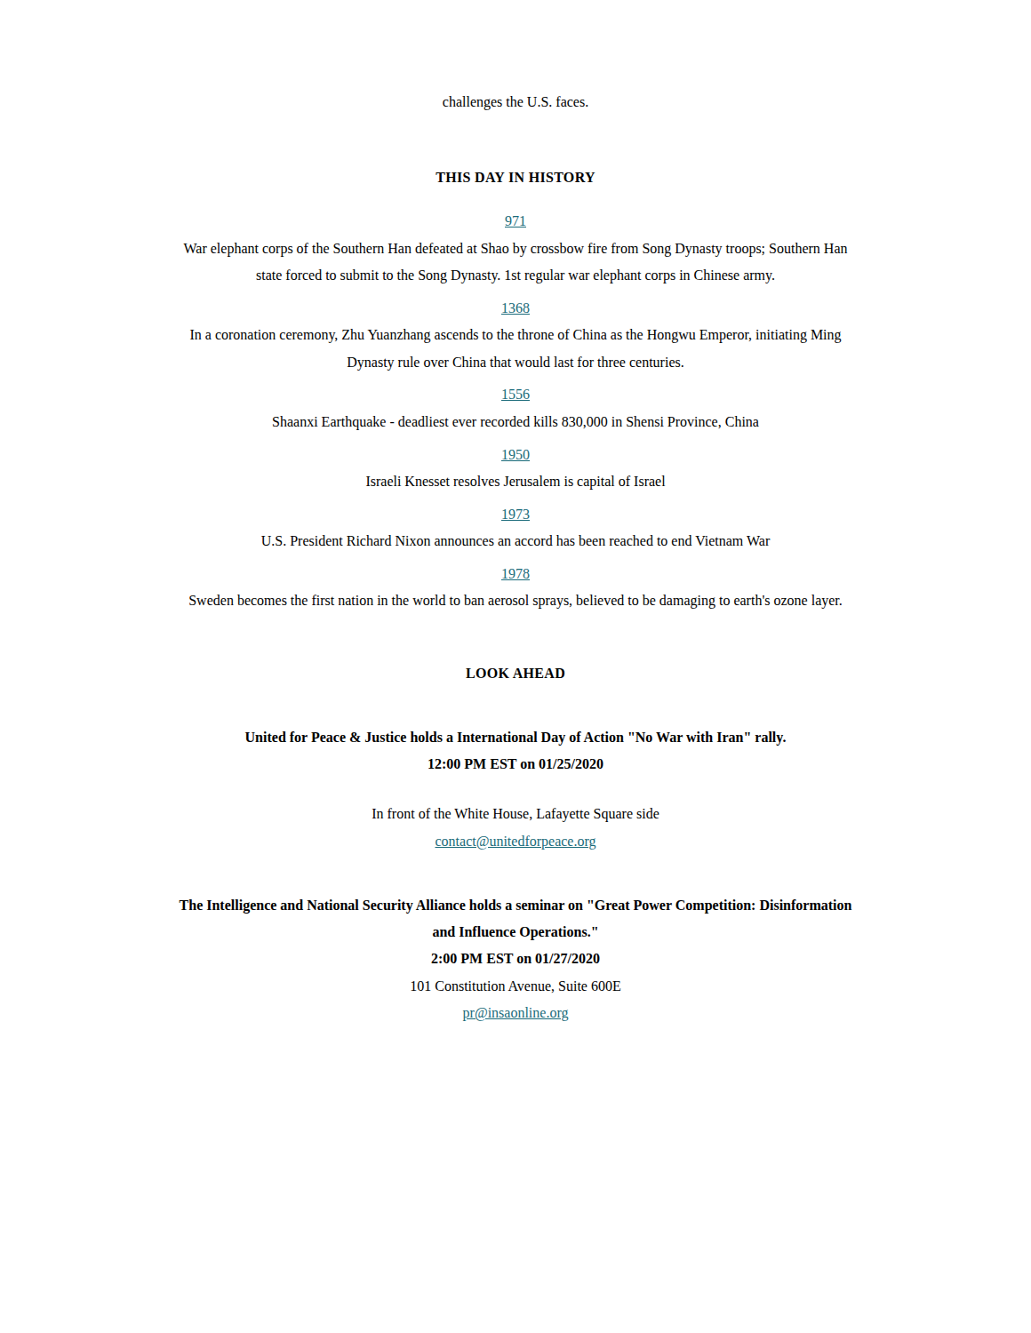challenges the U.S. faces.
THIS DAY IN HISTORY
971
War elephant corps of the Southern Han defeated at Shao by crossbow fire from Song Dynasty troops; Southern Han state forced to submit to the Song Dynasty. 1st regular war elephant corps in Chinese army.
1368
In a coronation ceremony, Zhu Yuanzhang ascends to the throne of China as the Hongwu Emperor, initiating Ming Dynasty rule over China that would last for three centuries.
1556
Shaanxi Earthquake - deadliest ever recorded kills 830,000 in Shensi Province, China
1950
Israeli Knesset resolves Jerusalem is capital of Israel
1973
U.S. President Richard Nixon announces an accord has been reached to end Vietnam War
1978
Sweden becomes the first nation in the world to ban aerosol sprays, believed to be damaging to earth's ozone layer.
LOOK AHEAD
United for Peace & Justice holds a International Day of Action "No War with Iran" rally.
12:00 PM EST on 01/25/2020
In front of the White House, Lafayette Square side
contact@unitedforpeace.org
The Intelligence and National Security Alliance holds a seminar on "Great Power Competition: Disinformation and Influence Operations."
2:00 PM EST on 01/27/2020
101 Constitution Avenue, Suite 600E
pr@insaonline.org